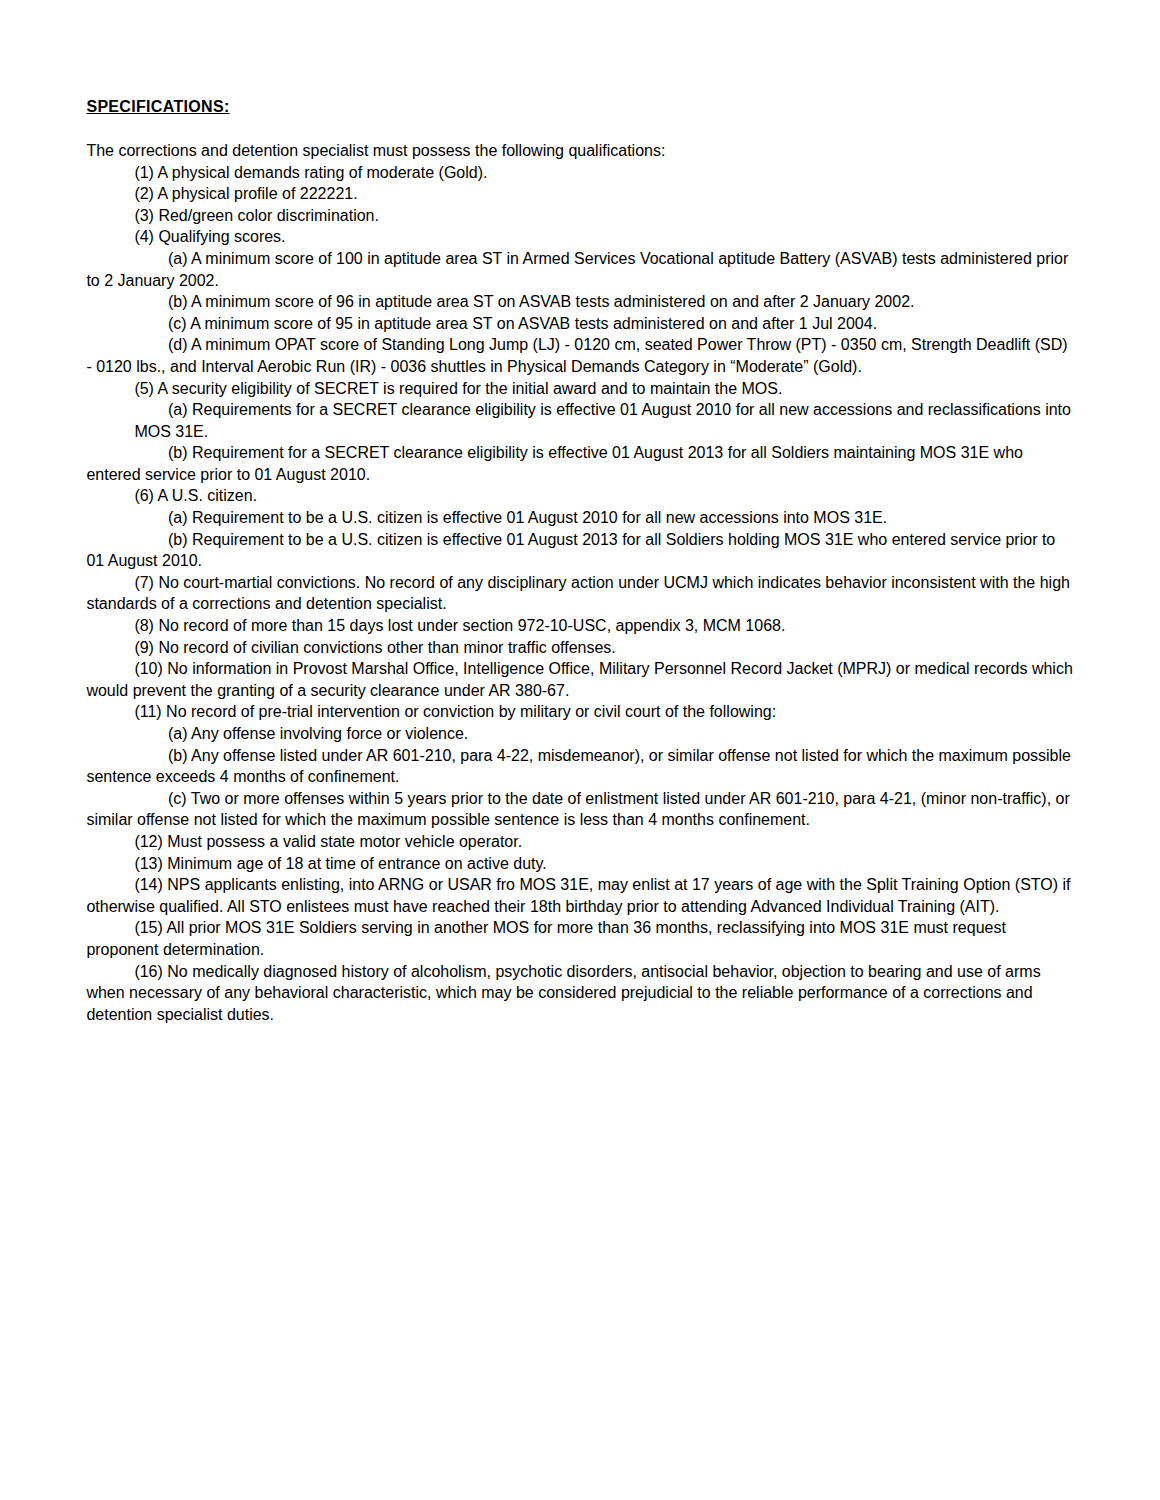SPECIFICATIONS:
The corrections and detention specialist must possess the following qualifications:
(1) A physical demands rating of moderate (Gold).
(2) A physical profile of 222221.
(3) Red/green color discrimination.
(4) Qualifying scores.
(a) A minimum score of 100 in aptitude area ST in Armed Services Vocational aptitude Battery (ASVAB) tests administered prior to 2 January 2002.
(b) A minimum score of 96 in aptitude area ST on ASVAB tests administered on and after 2 January 2002.
(c) A minimum score of 95 in aptitude area ST on ASVAB tests administered on and after 1 Jul 2004.
(d) A minimum OPAT score of Standing Long Jump (LJ) - 0120 cm, seated Power Throw (PT) - 0350 cm, Strength Deadlift (SD) - 0120 lbs., and Interval Aerobic Run (IR) - 0036 shuttles in Physical Demands Category in “Moderate” (Gold).
(5) A security eligibility of SECRET is required for the initial award and to maintain the MOS.
(a) Requirements for a SECRET clearance eligibility is effective 01 August 2010 for all new accessions and reclassifications into MOS 31E.
(b) Requirement for a SECRET clearance eligibility is effective 01 August 2013 for all Soldiers maintaining MOS 31E who entered service prior to 01 August 2010.
(6) A U.S. citizen.
(a) Requirement to be a U.S. citizen is effective 01 August 2010 for all new accessions into MOS 31E.
(b) Requirement to be a U.S. citizen is effective 01 August 2013 for all Soldiers holding MOS 31E who entered service prior to 01 August 2010.
(7) No court-martial convictions. No record of any disciplinary action under UCMJ which indicates behavior inconsistent with the high standards of a corrections and detention specialist.
(8) No record of more than 15 days lost under section 972-10-USC, appendix 3, MCM 1068.
(9) No record of civilian convictions other than minor traffic offenses.
(10) No information in Provost Marshal Office, Intelligence Office, Military Personnel Record Jacket (MPRJ) or medical records which would prevent the granting of a security clearance under AR 380-67.
(11) No record of pre-trial intervention or conviction by military or civil court of the following:
(a) Any offense involving force or violence.
(b) Any offense listed under AR 601-210, para 4-22, misdemeanor), or similar offense not listed for which the maximum possible sentence exceeds 4 months of confinement.
(c) Two or more offenses within 5 years prior to the date of enlistment listed under AR 601-210, para 4-21, (minor non-traffic), or similar offense not listed for which the maximum possible sentence is less than 4 months confinement.
(12) Must possess a valid state motor vehicle operator.
(13) Minimum age of 18 at time of entrance on active duty.
(14) NPS applicants enlisting, into ARNG or USAR fro MOS 31E, may enlist at 17 years of age with the Split Training Option (STO) if otherwise qualified. All STO enlistees must have reached their 18th birthday prior to attending Advanced Individual Training (AIT).
(15) All prior MOS 31E Soldiers serving in another MOS for more than 36 months, reclassifying into MOS 31E must request proponent determination.
(16) No medically diagnosed history of alcoholism, psychotic disorders, antisocial behavior, objection to bearing and use of arms when necessary of any behavioral characteristic, which may be considered prejudicial to the reliable performance of a corrections and detention specialist duties.